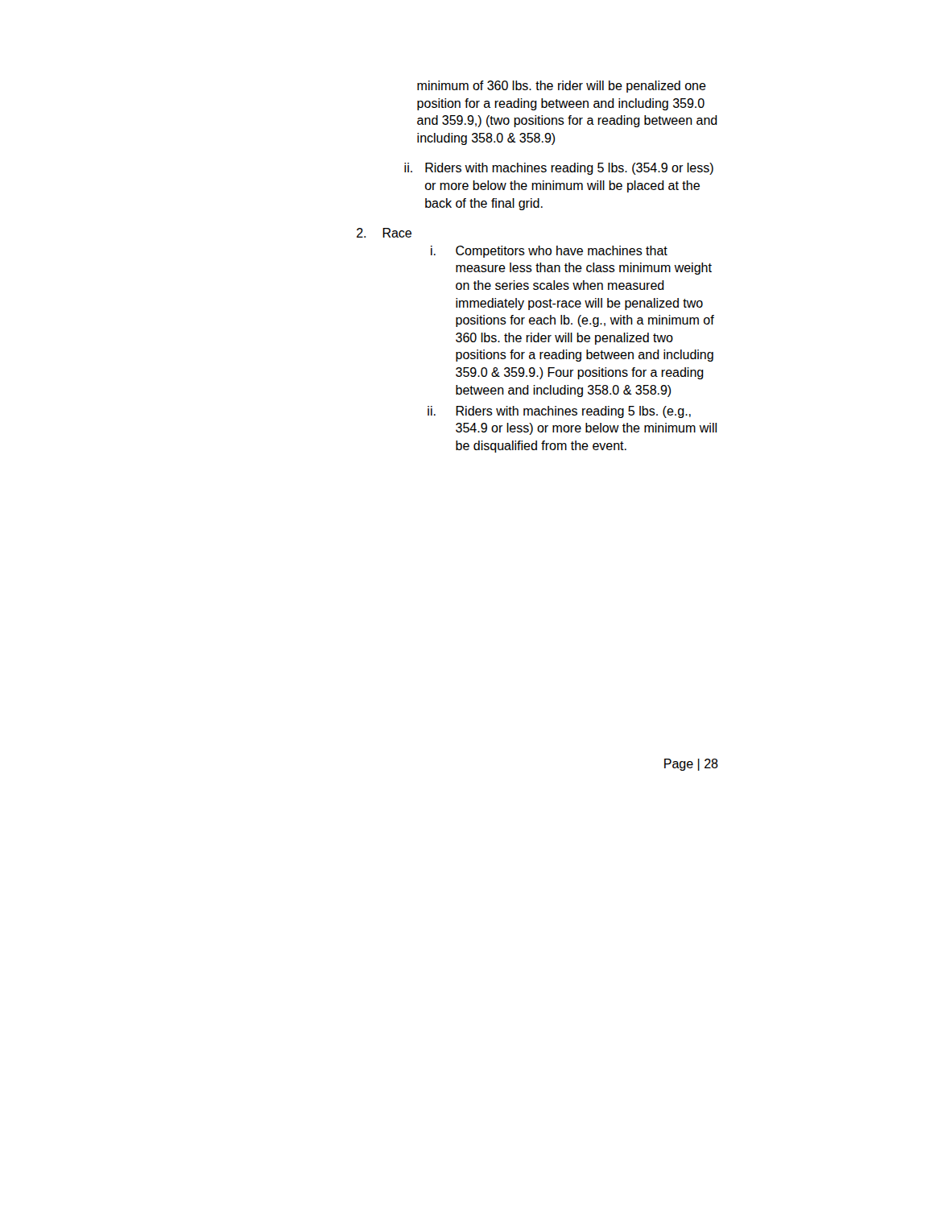minimum of 360 lbs. the rider will be penalized one position for a reading between and including 359.0 and 359.9,) (two positions for a reading between and including 358.0 & 358.9)
Riders with machines reading 5 lbs. (354.9 or less) or more below the minimum will be placed at the back of the final grid.
Race
Competitors who have machines that measure less than the class minimum weight on the series scales when measured immediately post-race will be penalized two positions for each lb. (e.g., with a minimum of 360 lbs. the rider will be penalized two positions for a reading between and including 359.0 & 359.9.) Four positions for a reading between and including 358.0 & 358.9)
Riders with machines reading 5 lbs. (e.g., 354.9 or less) or more below the minimum will be disqualified from the event.
Page | 28